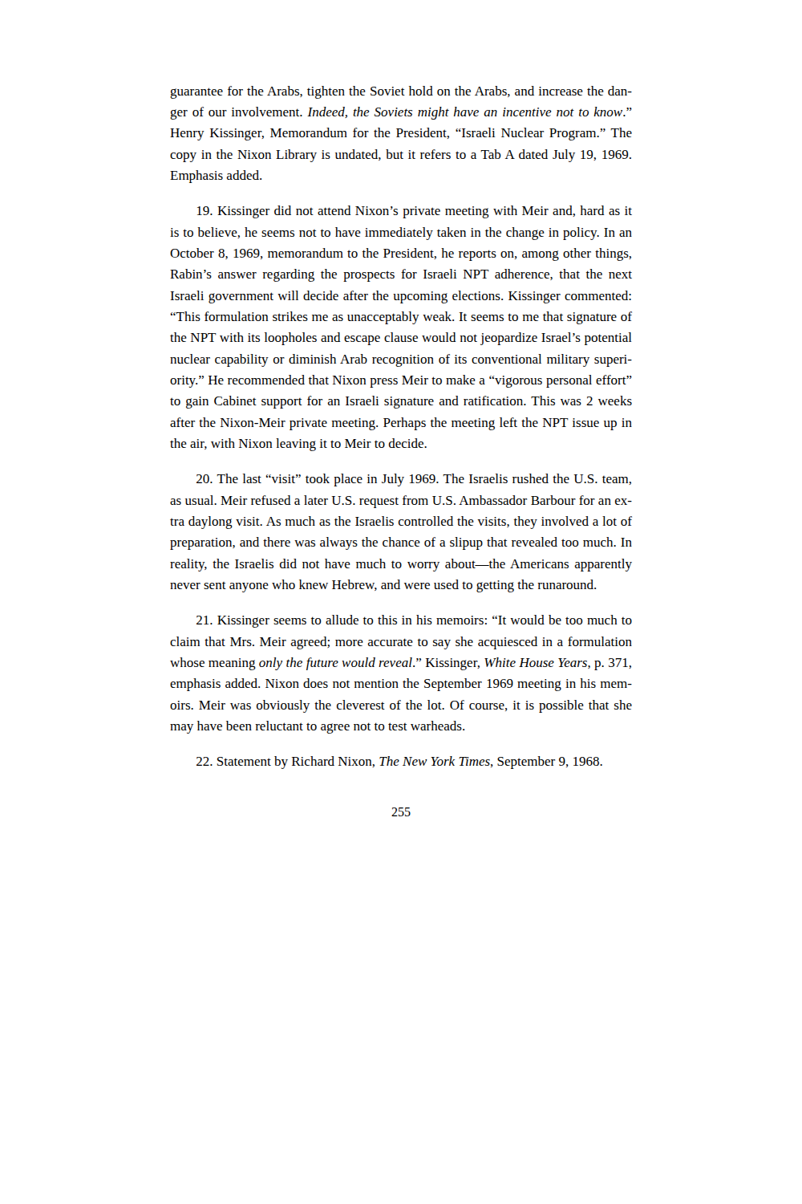guarantee for the Arabs, tighten the Soviet hold on the Arabs, and increase the danger of our involvement. Indeed, the Soviets might have an incentive not to know.” Henry Kissinger, Memorandum for the President, “Israeli Nuclear Program.” The copy in the Nixon Library is undated, but it refers to a Tab A dated July 19, 1969. Emphasis added.
19. Kissinger did not attend Nixon’s private meeting with Meir and, hard as it is to believe, he seems not to have immediately taken in the change in policy. In an October 8, 1969, memorandum to the President, he reports on, among other things, Rabin’s answer regarding the prospects for Israeli NPT adherence, that the next Israeli government will decide after the upcoming elections. Kissinger commented: “This formulation strikes me as unacceptably weak. It seems to me that signature of the NPT with its loopholes and escape clause would not jeopardize Israel’s potential nuclear capability or diminish Arab recognition of its conventional military superiority.” He recommended that Nixon press Meir to make a “vigorous personal effort” to gain Cabinet support for an Israeli signature and ratification. This was 2 weeks after the Nixon-Meir private meeting. Perhaps the meeting left the NPT issue up in the air, with Nixon leaving it to Meir to decide.
20. The last “visit” took place in July 1969. The Israelis rushed the U.S. team, as usual. Meir refused a later U.S. request from U.S. Ambassador Barbour for an extra daylong visit. As much as the Israelis controlled the visits, they involved a lot of preparation, and there was always the chance of a slipup that revealed too much. In reality, the Israelis did not have much to worry about—the Americans apparently never sent anyone who knew Hebrew, and were used to getting the runaround.
21. Kissinger seems to allude to this in his memoirs: “It would be too much to claim that Mrs. Meir agreed; more accurate to say she acquiesced in a formulation whose meaning only the future would reveal.” Kissinger, White House Years, p. 371, emphasis added. Nixon does not mention the September 1969 meeting in his memoirs. Meir was obviously the cleverest of the lot. Of course, it is possible that she may have been reluctant to agree not to test warheads.
22. Statement by Richard Nixon, The New York Times, September 9, 1968.
255